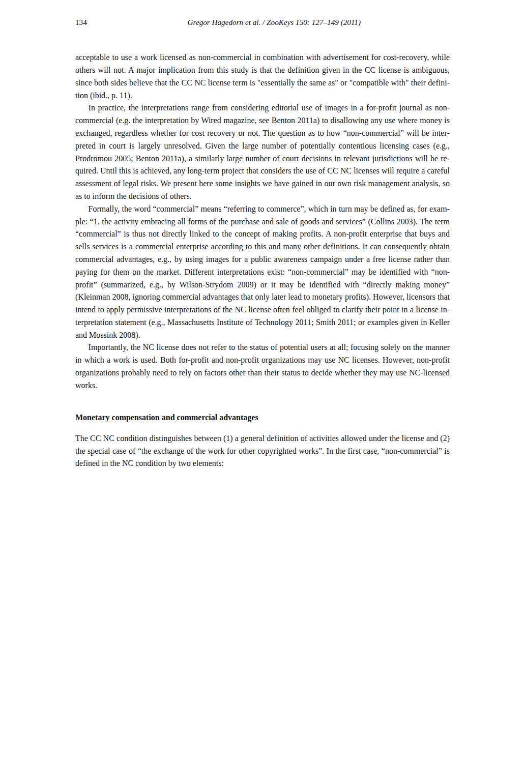134 Gregor Hagedorn et al. / ZooKeys 150: 127–149 (2011)
acceptable to use a work licensed as non-commercial in combination with advertisement for cost-recovery, while others will not. A major implication from this study is that the definition given in the CC license is ambiguous, since both sides believe that the CC NC license term is "essentially the same as" or "compatible with" their definition (ibid., p. 11).
In practice, the interpretations range from considering editorial use of images in a for-profit journal as non-commercial (e.g. the interpretation by Wired magazine, see Benton 2011a) to disallowing any use where money is exchanged, regardless whether for cost recovery or not. The question as to how “non-commercial” will be interpreted in court is largely unresolved. Given the large number of potentially contentious licensing cases (e.g., Prodromou 2005; Benton 2011a), a similarly large number of court decisions in relevant jurisdictions will be required. Until this is achieved, any long-term project that considers the use of CC NC licenses will require a careful assessment of legal risks. We present here some insights we have gained in our own risk management analysis, so as to inform the decisions of others.
Formally, the word “commercial” means “referring to commerce”, which in turn may be defined as, for example: “1. the activity embracing all forms of the purchase and sale of goods and services” (Collins 2003). The term “commercial” is thus not directly linked to the concept of making profits. A non-profit enterprise that buys and sells services is a commercial enterprise according to this and many other definitions. It can consequently obtain commercial advantages, e.g., by using images for a public awareness campaign under a free license rather than paying for them on the market. Different interpretations exist: “non-commercial” may be identified with “non-profit” (summarized, e.g., by Wilson-Strydom 2009) or it may be identified with “directly making money” (Kleinman 2008, ignoring commercial advantages that only later lead to monetary profits). However, licensors that intend to apply permissive interpretations of the NC license often feel obliged to clarify their point in a license interpretation statement (e.g., Massachusetts Institute of Technology 2011; Smith 2011; or examples given in Keller and Mossink 2008).
Importantly, the NC license does not refer to the status of potential users at all; focusing solely on the manner in which a work is used. Both for-profit and non-profit organizations may use NC licenses. However, non-profit organizations probably need to rely on factors other than their status to decide whether they may use NC-licensed works.
Monetary compensation and commercial advantages
The CC NC condition distinguishes between (1) a general definition of activities allowed under the license and (2) the special case of “the exchange of the work for other copyrighted works”. In the first case, “non-commercial” is defined in the NC condition by two elements: